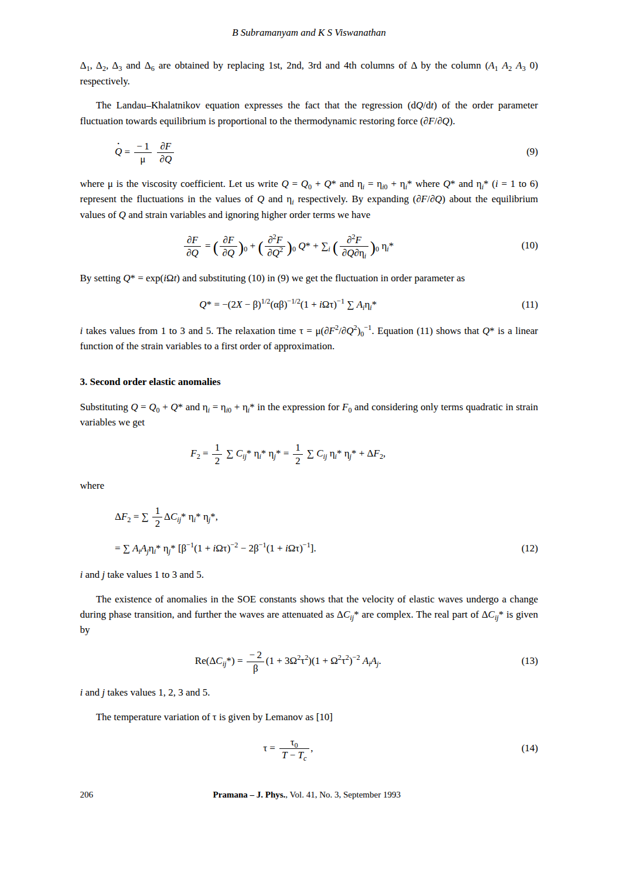B Subramanyam and K S Viswanathan
Δ1, Δ2, Δ3 and Δ6 are obtained by replacing 1st, 2nd, 3rd and 4th columns of Δ by the column (A1 A2 A3 0) respectively.
The Landau–Khalatnikov equation expresses the fact that the regression (dQ/dt) of the order parameter fluctuation towards equilibrium is proportional to the thermodynamic restoring force (∂F/∂Q).
Q = − 1 μ ∂F∂Q
(9)
where μ is the viscosity coefficient. Let us write Q = Q0 + Q* and ηi = ηi0 + ηi* where Q* and ηi* (i = 1 to 6) represent the fluctuations in the values of Q and ηi respectively. By expanding (∂F/∂Q) about the equilibrium values of Q and strain variables and ignoring higher order terms we have
∂F∂Q = (∂F∂Q)0 + (∂2F∂Q2)0 Q* + ∑i (∂2F∂Q∂ηi)0 ηi*
(10)
By setting Q* = exp(i Ωt) and substituting (10) in (9) we get the fluctuation in order parameter as
Q* = −(2X − β)1/2(αβ)−1/2(1 + i Ωτ)−1 ∑ Aiηi*
(11)
i takes values from 1 to 3 and 5. The relaxation time τ = μ(∂F2/∂Q2)0−1. Equation (11) shows that Q* is a linear function of the strain variables to a first order of approximation.
3. Second order elastic anomalies
Substituting Q = Q0 + Q* and ηi = ηi0 + ηi* in the expression for F0 and considering only terms quadratic in strain variables we get
F2 = 12 ∑ Cij* ηi* ηj* = 12 ∑ Cij ηi* ηj* + ΔF2,
where
ΔF2 = ∑ 12 ΔCij* ηi* ηj*,
= ∑ AiAjηi* ηj* [β−1(1 + i Ωτ)−2 − 2β−1(1 + i Ωτ)−1].
(12)
i and j take values 1 to 3 and 5.
The existence of anomalies in the SOE constants shows that the velocity of elastic waves undergo a change during phase transition, and further the waves are attenuated as ΔCij* are complex. The real part of ΔCij* is given by
Re(ΔCij*) = − 2 β(1 + 3Ω2τ2)(1 + Ω2τ2)−2 AiAj.
(13)
i and j takes values 1, 2, 3 and 5.
The temperature variation of τ is given by Lemanov as [10]
τ = τ0 T − Tc,
(14)
206 Pramana – J. Phys., Vol. 41, No. 3, September 1993